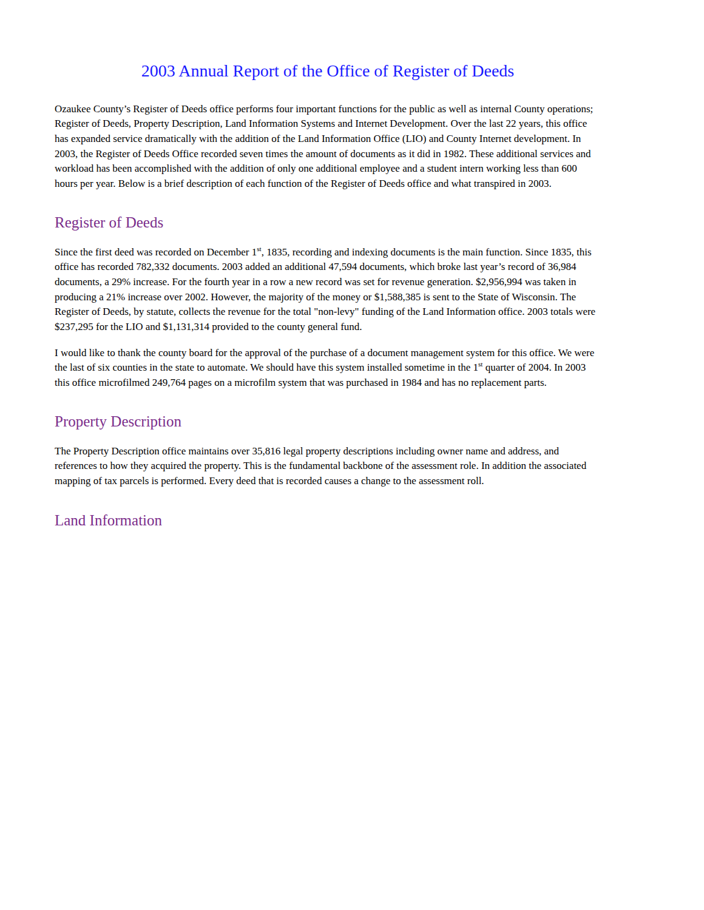2003 Annual Report of the Office of Register of Deeds
Ozaukee County’s Register of Deeds office performs four important functions for the public as well as internal County operations; Register of Deeds, Property Description, Land Information Systems and Internet Development. Over the last 22 years, this office has expanded service dramatically with the addition of the Land Information Office (LIO) and County Internet development. In 2003, the Register of Deeds Office recorded seven times the amount of documents as it did in 1982. These additional services and workload has been accomplished with the addition of only one additional employee and a student intern working less than 600 hours per year. Below is a brief description of each function of the Register of Deeds office and what transpired in 2003.
Register of Deeds
Since the first deed was recorded on December 1st, 1835, recording and indexing documents is the main function. Since 1835, this office has recorded 782,332 documents. 2003 added an additional 47,594 documents, which broke last year’s record of 36,984 documents, a 29% increase. For the fourth year in a row a new record was set for revenue generation. $2,956,994 was taken in producing a 21% increase over 2002. However, the majority of the money or $1,588,385 is sent to the State of Wisconsin. The Register of Deeds, by statute, collects the revenue for the total "non-levy" funding of the Land Information office. 2003 totals were $237,295 for the LIO and $1,131,314 provided to the county general fund.
I would like to thank the county board for the approval of the purchase of a document management system for this office. We were the last of six counties in the state to automate. We should have this system installed sometime in the 1st quarter of 2004. In 2003 this office microfilmed 249,764 pages on a microfilm system that was purchased in 1984 and has no replacement parts.
Property Description
The Property Description office maintains over 35,816 legal property descriptions including owner name and address, and references to how they acquired the property. This is the fundamental backbone of the assessment role. In addition the associated mapping of tax parcels is performed. Every deed that is recorded causes a change to the assessment roll.
Land Information